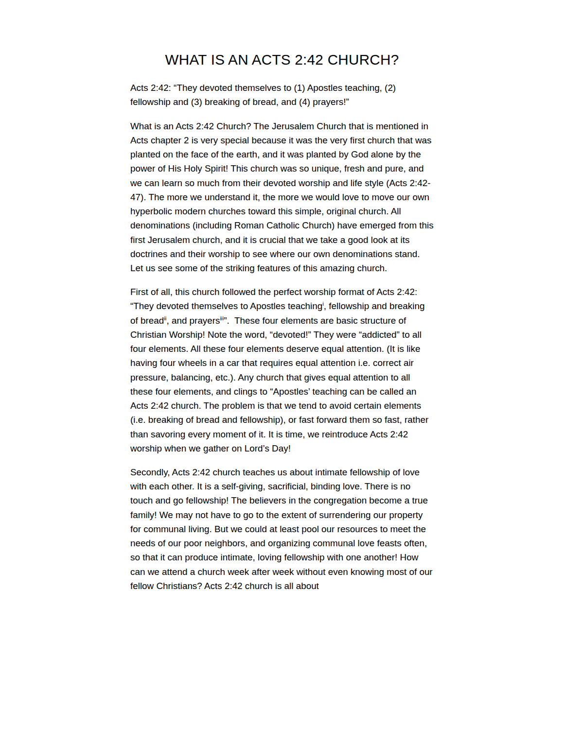WHAT IS AN ACTS 2:42 CHURCH?
Acts 2:42: “They devoted themselves to (1) Apostles teaching, (2) fellowship and (3) breaking of bread, and (4) prayers!”
What is an Acts 2:42 Church? The Jerusalem Church that is mentioned in Acts chapter 2 is very special because it was the very first church that was planted on the face of the earth, and it was planted by God alone by the power of His Holy Spirit! This church was so unique, fresh and pure, and we can learn so much from their devoted worship and life style (Acts 2:42-47). The more we understand it, the more we would love to move our own hyperbolic modern churches toward this simple, original church. All denominations (including Roman Catholic Church) have emerged from this first Jerusalem church, and it is crucial that we take a good look at its doctrines and their worship to see where our own denominations stand. Let us see some of the striking features of this amazing church.
First of all, this church followed the perfect worship format of Acts 2:42: “They devoted themselves to Apostles teachingi, fellowship and breaking of breadii, and prayersiii”. These four elements are basic structure of Christian Worship! Note the word, “devoted!” They were “addicted” to all four elements. All these four elements deserve equal attention. (It is like having four wheels in a car that requires equal attention i.e. correct air pressure, balancing, etc.). Any church that gives equal attention to all these four elements, and clings to “Apostles’ teaching can be called an Acts 2:42 church. The problem is that we tend to avoid certain elements (i.e. breaking of bread and fellowship), or fast forward them so fast, rather than savoring every moment of it. It is time, we reintroduce Acts 2:42 worship when we gather on Lord’s Day!
Secondly, Acts 2:42 church teaches us about intimate fellowship of love with each other. It is a self-giving, sacrificial, binding love. There is no touch and go fellowship! The believers in the congregation become a true family! We may not have to go to the extent of surrendering our property for communal living. But we could at least pool our resources to meet the needs of our poor neighbors, and organizing communal love feasts often, so that it can produce intimate, loving fellowship with one another! How can we attend a church week after week without even knowing most of our fellow Christians? Acts 2:42 church is all about